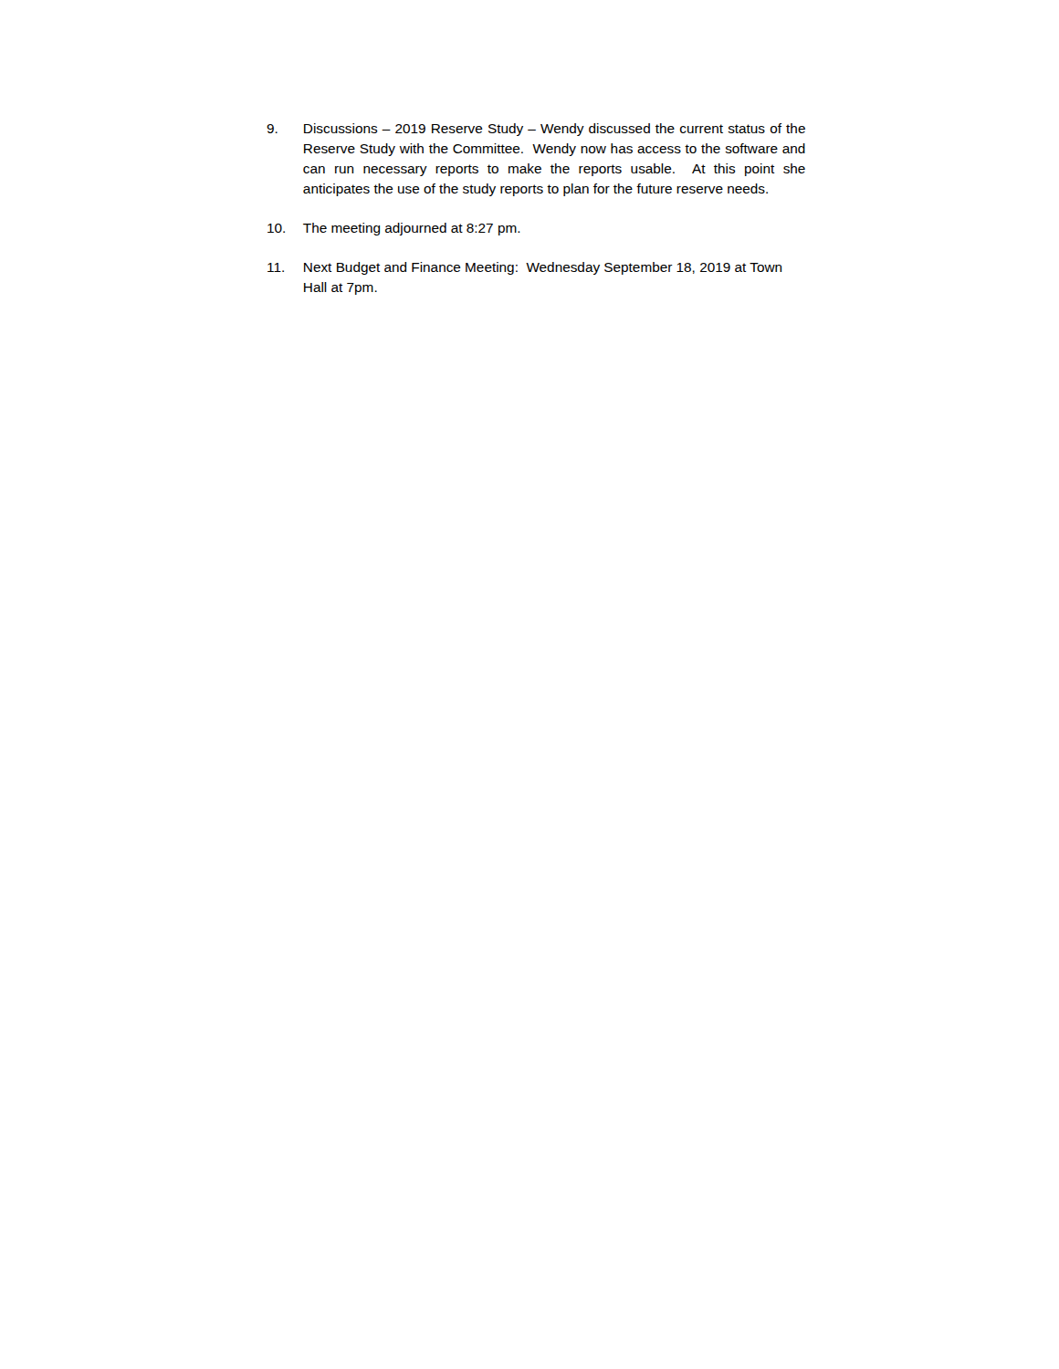9. Discussions – 2019 Reserve Study – Wendy discussed the current status of the Reserve Study with the Committee. Wendy now has access to the software and can run necessary reports to make the reports usable. At this point she anticipates the use of the study reports to plan for the future reserve needs.
10. The meeting adjourned at 8:27 pm.
11. Next Budget and Finance Meeting: Wednesday September 18, 2019 at Town Hall at 7pm.